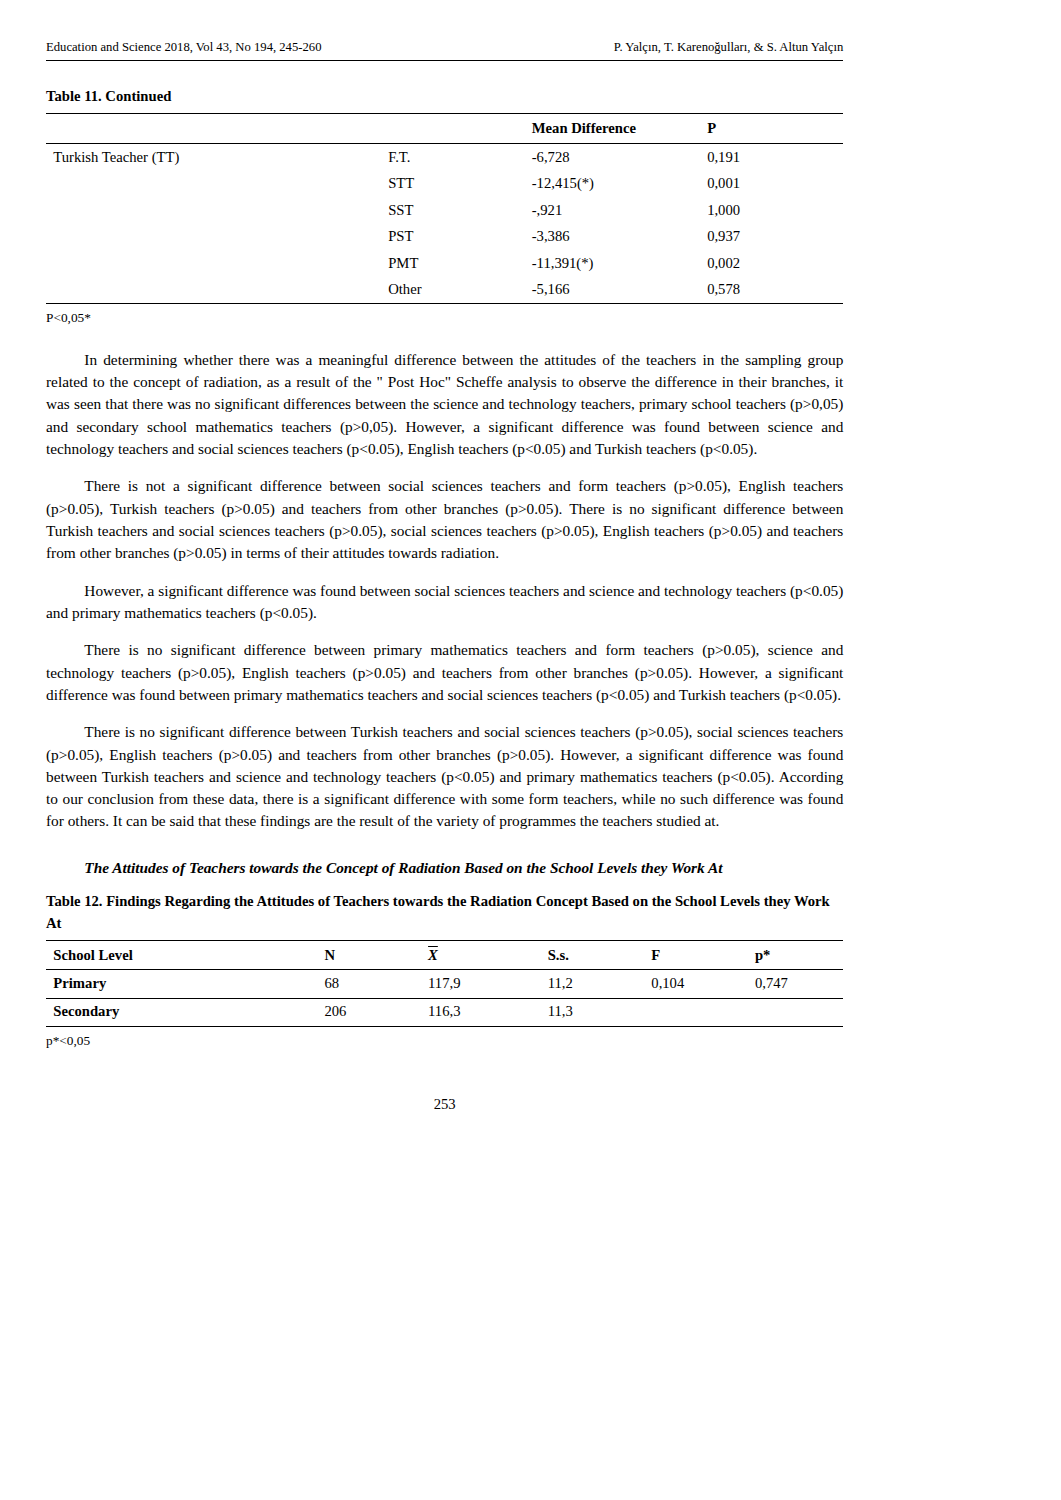Education and Science 2018, Vol 43, No 194, 245-260
P. Yalçın, T. Karenoğulları, & S. Altun Yalçın
Table 11. Continued
| | | Mean Difference | P |
| --- | --- | --- | --- |
| Turkish Teacher (TT) | F.T. | -6,728 | 0,191 |
| | STT | -12,415(*) | 0,001 |
| | SST | -,921 | 1,000 |
| | PST | -3,386 | 0,937 |
| | PMT | -11,391(*) | 0,002 |
| | Other | -5,166 | 0,578 |
P<0,05*
In determining whether there was a meaningful difference between the attitudes of the teachers in the sampling group related to the concept of radiation, as a result of the " Post Hoc" Scheffe analysis to observe the difference in their branches, it was seen that there was no significant differences between the science and technology teachers, primary school teachers (p>0,05) and secondary school mathematics teachers (p>0,05). However, a significant difference was found between science and technology teachers and social sciences teachers (p<0.05), English teachers (p<0.05) and Turkish teachers (p<0.05).
There is not a significant difference between social sciences teachers and form teachers (p>0.05), English teachers (p>0.05), Turkish teachers (p>0.05) and teachers from other branches (p>0.05). There is no significant difference between Turkish teachers and social sciences teachers (p>0.05), social sciences teachers (p>0.05), English teachers (p>0.05) and teachers from other branches (p>0.05) in terms of their attitudes towards radiation.
However, a significant difference was found between social sciences teachers and science and technology teachers (p<0.05) and primary mathematics teachers (p<0.05).
There is no significant difference between primary mathematics teachers and form teachers (p>0.05), science and technology teachers (p>0.05), English teachers (p>0.05) and teachers from other branches (p>0.05). However, a significant difference was found between primary mathematics teachers and social sciences teachers (p<0.05) and Turkish teachers (p<0.05).
There is no significant difference between Turkish teachers and social sciences teachers (p>0.05), social sciences teachers (p>0.05), English teachers (p>0.05) and teachers from other branches (p>0.05). However, a significant difference was found between Turkish teachers and science and technology teachers (p<0.05) and primary mathematics teachers (p<0.05). According to our conclusion from these data, there is a significant difference with some form teachers, while no such difference was found for others. It can be said that these findings are the result of the variety of programmes the teachers studied at.
The Attitudes of Teachers towards the Concept of Radiation Based on the School Levels they Work At
Table 12. Findings Regarding the Attitudes of Teachers towards the Radiation Concept Based on the School Levels they Work At
| School Level | N | X | S.s. | F | p* |
| --- | --- | --- | --- | --- | --- |
| Primary | 68 | 117,9 | 11,2 | 0,104 | 0,747 |
| Secondary | 206 | 116,3 | 11,3 | | |
p*<0,05
253